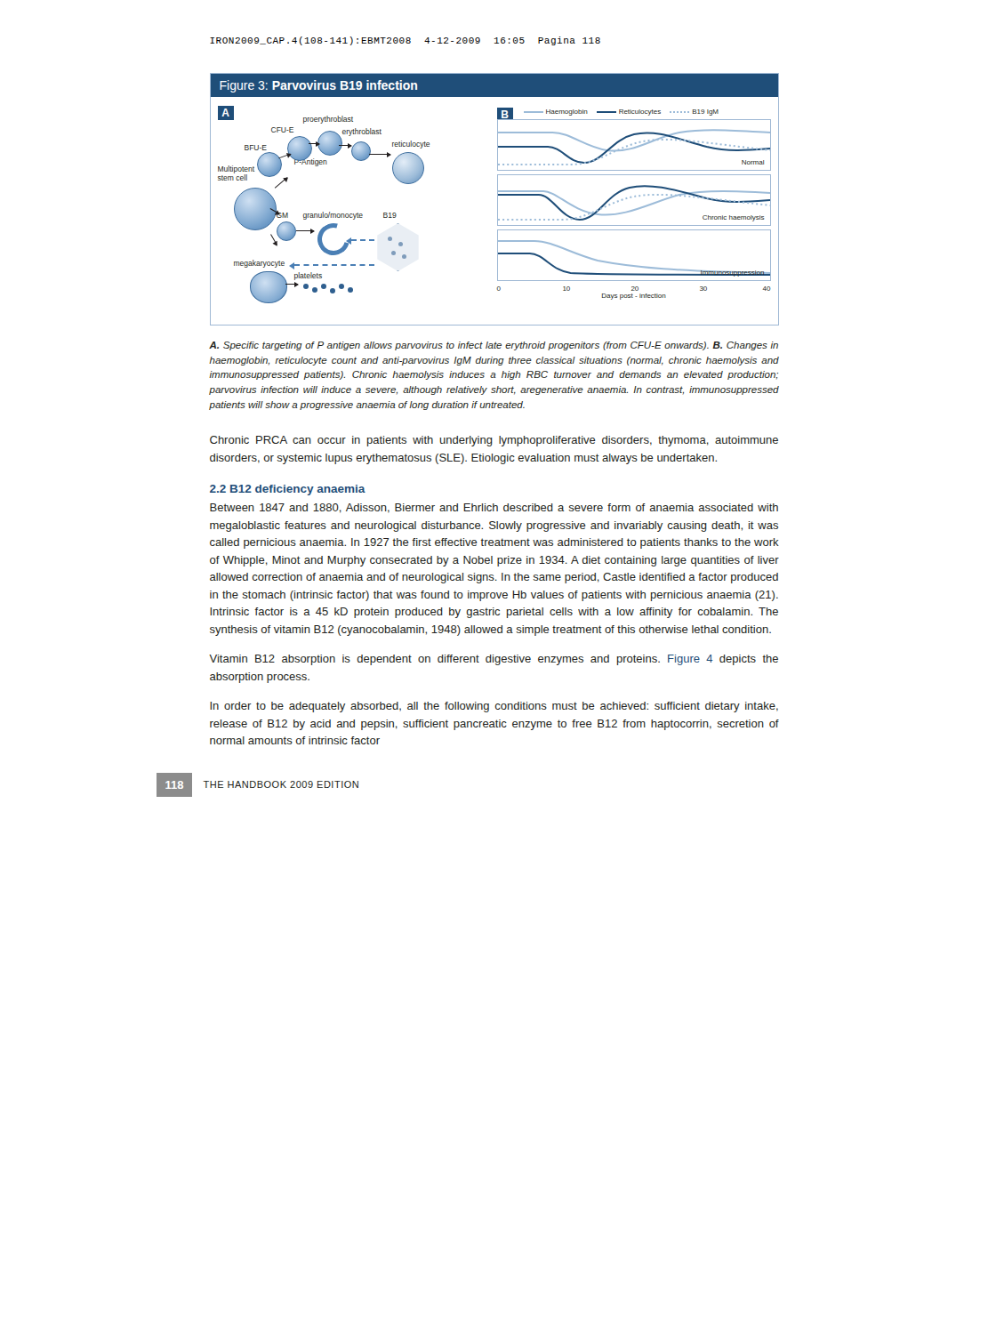IRON2009_CAP.4(108-141):EBMT2008 4-12-2009 16:05 Pagina 118
Figure 3: Parvovirus B19 infection
A proerythroblast CFU-E erythroblast reticulocyte BFU-E Multipotent
stem cell P-Antigen GM granulo/monocyte B19 megakaryocyte platelets
B
Haemoglobin Reticulocytes B19 IgM
Normal
Chronic haemolysis
Immunosuppression
0 10 20 30 40 Days post - infection
A. Specific targeting of P antigen allows parvovirus to infect late erythroid progenitors (from CFU-E onwards). B. Changes in haemoglobin, reticulocyte count and anti-parvovirus IgM during three classical situations (normal, chronic haemolysis and immunosuppressed patients). Chronic haemolysis induces a high RBC turnover and demands an elevated production; parvovirus infection will induce a severe, although relatively short, aregenerative anaemia. In contrast, immunosuppressed patients will show a progressive anaemia of long duration if untreated.
Chronic PRCA can occur in patients with underlying lymphoproliferative disorders, thymoma, autoimmune disorders, or systemic lupus erythematosus (SLE). Etiologic evaluation must always be undertaken.
2.2 B12 deficiency anaemia
Between 1847 and 1880, Adisson, Biermer and Ehrlich described a severe form of anaemia associated with megaloblastic features and neurological disturbance. Slowly progressive and invariably causing death, it was called pernicious anaemia. In 1927 the first effective treatment was administered to patients thanks to the work of Whipple, Minot and Murphy consecrated by a Nobel prize in 1934. A diet containing large quantities of liver allowed correction of anaemia and of neurological signs. In the same period, Castle identified a factor produced in the stomach (intrinsic factor) that was found to improve Hb values of patients with pernicious anaemia (21). Intrinsic factor is a 45 kD protein produced by gastric parietal cells with a low affinity for cobalamin. The synthesis of vitamin B12 (cyanocobalamin, 1948) allowed a simple treatment of this otherwise lethal condition.
Vitamin B12 absorption is dependent on different digestive enzymes and proteins. Figure 4 depicts the absorption process.
In order to be adequately absorbed, all the following conditions must be achieved: sufficient dietary intake, release of B12 by acid and pepsin, sufficient pancreatic enzyme to free B12 from haptocorrin, secretion of normal amounts of intrinsic factor
118
THE HANDBOOK 2009 EDITION